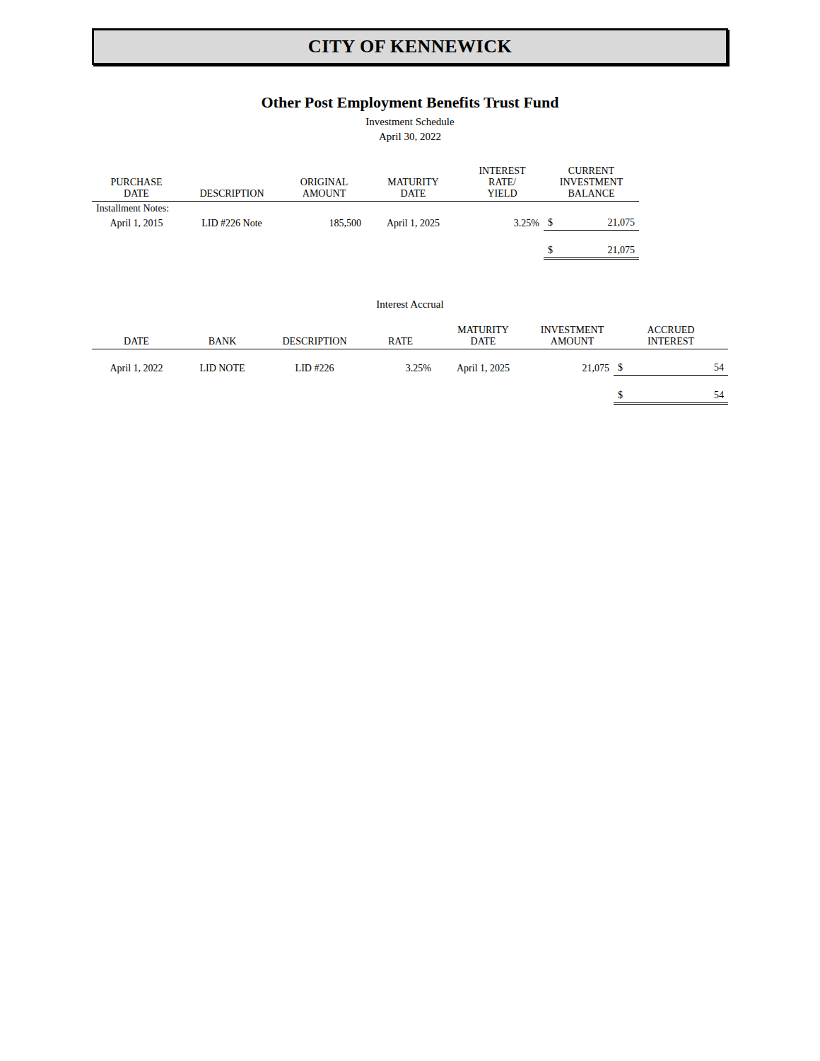CITY OF KENNEWICK
Other Post Employment Benefits Trust Fund
Investment Schedule
April 30, 2022
| | | | | INTEREST | CURRENT | |
| --- | --- | --- | --- | --- | --- | --- |
| PURCHASE | | ORIGINAL | MATURITY | RATE/ | INVESTMENT | |
| DATE | DESCRIPTION | AMOUNT | DATE | YIELD | BALANCE | |
| Installment Notes: |
| April 1, 2015 | LID #226 Note | 185,500 | April 1, 2025 | 3.25% | $ | 21,075 | |
| | | | | | $ | 21,075 | |
Interest Accrual
| | | | | MATURITY | INVESTMENT | ACCRUED |
| --- | --- | --- | --- | --- | --- | --- |
| DATE | BANK | DESCRIPTION | RATE | DATE | AMOUNT | INTEREST |
| April 1, 2022 | LID NOTE | LID #226 | 3.25% | April 1, 2025 | 21,075 | $ | 54 |
| | | | | | | $ | 54 |